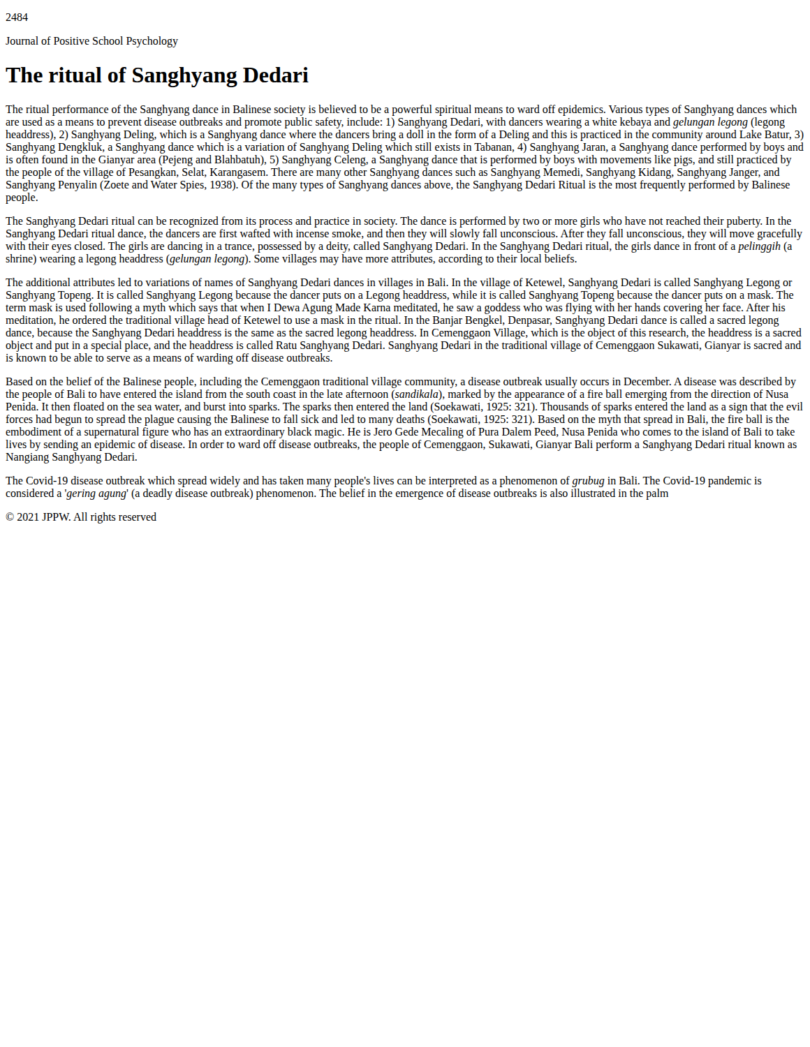2484
Journal of Positive School Psychology
The ritual of Sanghyang Dedari
The ritual performance of the Sanghyang dance in Balinese society is believed to be a powerful spiritual means to ward off epidemics. Various types of Sanghyang dances which are used as a means to prevent disease outbreaks and promote public safety, include: 1) Sanghyang Dedari, with dancers wearing a white kebaya and gelungan legong (legong headdress), 2) Sanghyang Deling, which is a Sanghyang dance where the dancers bring a doll in the form of a Deling and this is practiced in the community around Lake Batur, 3) Sanghyang Dengkluk, a Sanghyang dance which is a variation of Sanghyang Deling which still exists in Tabanan, 4) Sanghyang Jaran, a Sanghyang dance performed by boys and is often found in the Gianyar area (Pejeng and Blahbatuh), 5) Sanghyang Celeng, a Sanghyang dance that is performed by boys with movements like pigs, and still practiced by the people of the village of Pesangkan, Selat, Karangasem. There are many other Sanghyang dances such as Sanghyang Memedi, Sanghyang Kidang, Sanghyang Janger, and Sanghyang Penyalin (Zoete and Water Spies, 1938). Of the many types of Sanghyang dances above, the Sanghyang Dedari Ritual is the most frequently performed by Balinese people.
The Sanghyang Dedari ritual can be recognized from its process and practice in society. The dance is performed by two or more girls who have not reached their puberty. In the Sanghyang Dedari ritual dance, the dancers are first wafted with incense smoke, and then they will slowly fall unconscious. After they fall unconscious, they will move gracefully with their eyes closed. The girls are dancing in a trance, possessed by a deity, called Sanghyang Dedari. In the Sanghyang Dedari ritual, the girls dance in front of a pelinggih (a shrine) wearing a legong headdress (gelungan legong). Some villages may have more attributes, according to their local beliefs.
The additional attributes led to variations of names of Sanghyang Dedari dances in villages in Bali. In the village of Ketewel, Sanghyang Dedari is called Sanghyang Legong or Sanghyang Topeng. It is called Sanghyang Legong because the dancer puts on a Legong headdress, while it is called Sanghyang Topeng because the dancer puts on a mask. The term mask is used following a myth which says that when I Dewa Agung Made Karna meditated, he saw a goddess who was flying with her hands covering her face. After his meditation, he ordered the traditional village head of Ketewel to use a mask in the ritual. In the Banjar Bengkel, Denpasar, Sanghyang Dedari dance is called a sacred legong dance, because the Sanghyang Dedari headdress is the same as the sacred legong headdress. In Cemenggaon Village, which is the object of this research, the headdress is a sacred object and put in a special place, and the headdress is called Ratu Sanghyang Dedari. Sanghyang Dedari in the traditional village of Cemenggaon Sukawati, Gianyar is sacred and is known to be able to serve as a means of warding off disease outbreaks.
Based on the belief of the Balinese people, including the Cemenggaon traditional village community, a disease outbreak usually occurs in December. A disease was described by the people of Bali to have entered the island from the south coast in the late afternoon (sandikala), marked by the appearance of a fire ball emerging from the direction of Nusa Penida. It then floated on the sea water, and burst into sparks. The sparks then entered the land (Soekawati, 1925: 321). Thousands of sparks entered the land as a sign that the evil forces had begun to spread the plague causing the Balinese to fall sick and led to many deaths (Soekawati, 1925: 321). Based on the myth that spread in Bali, the fire ball is the embodiment of a supernatural figure who has an extraordinary black magic. He is Jero Gede Mecaling of Pura Dalem Peed, Nusa Penida who comes to the island of Bali to take lives by sending an epidemic of disease. In order to ward off disease outbreaks, the people of Cemenggaon, Sukawati, Gianyar Bali perform a Sanghyang Dedari ritual known as Nangiang Sanghyang Dedari.
The Covid-19 disease outbreak which spread widely and has taken many people's lives can be interpreted as a phenomenon of grubug in Bali. The Covid-19 pandemic is considered a 'gering agung' (a deadly disease outbreak) phenomenon. The belief in the emergence of disease outbreaks is also illustrated in the palm
© 2021 JPPW. All rights reserved